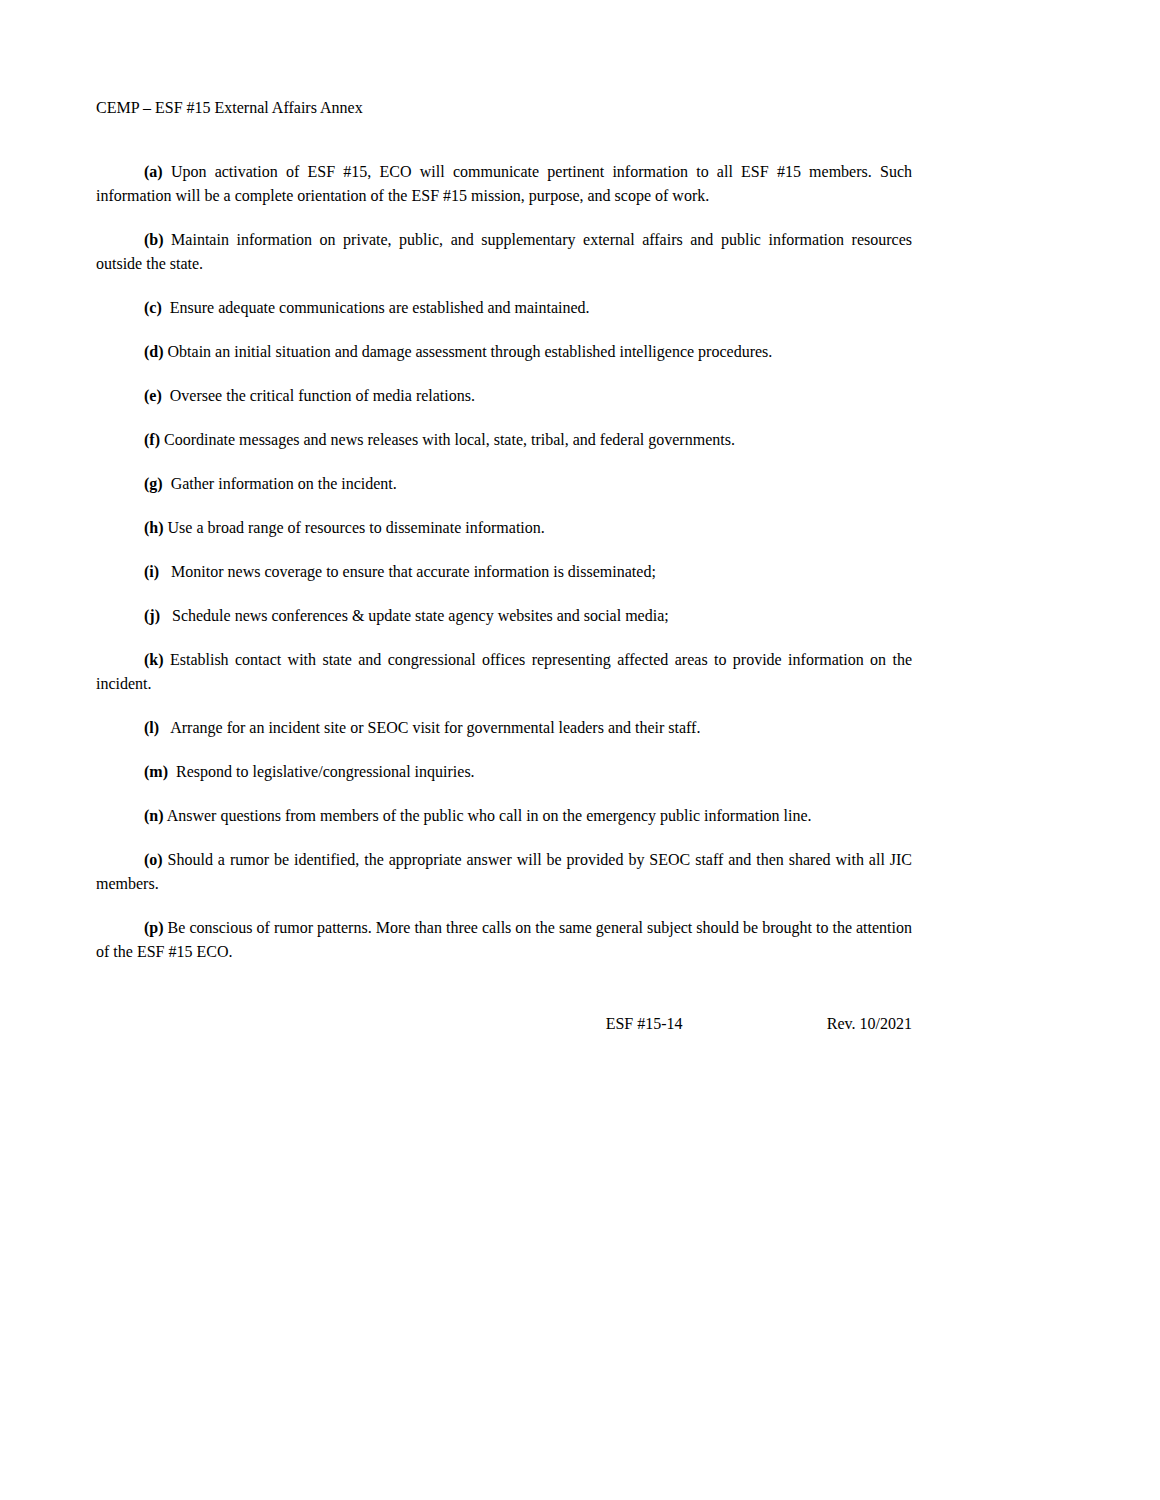CEMP – ESF #15 External Affairs Annex
(a) Upon activation of ESF #15, ECO will communicate pertinent information to all ESF #15 members. Such information will be a complete orientation of the ESF #15 mission, purpose, and scope of work.
(b) Maintain information on private, public, and supplementary external affairs and public information resources outside the state.
(c) Ensure adequate communications are established and maintained.
(d) Obtain an initial situation and damage assessment through established intelligence procedures.
(e) Oversee the critical function of media relations.
(f) Coordinate messages and news releases with local, state, tribal, and federal governments.
(g) Gather information on the incident.
(h) Use a broad range of resources to disseminate information.
(i) Monitor news coverage to ensure that accurate information is disseminated;
(j) Schedule news conferences & update state agency websites and social media;
(k) Establish contact with state and congressional offices representing affected areas to provide information on the incident.
(l) Arrange for an incident site or SEOC visit for governmental leaders and their staff.
(m) Respond to legislative/congressional inquiries.
(n) Answer questions from members of the public who call in on the emergency public information line.
(o) Should a rumor be identified, the appropriate answer will be provided by SEOC staff and then shared with all JIC members.
(p) Be conscious of rumor patterns. More than three calls on the same general subject should be brought to the attention of the ESF #15 ECO.
ESF #15-14
Rev. 10/2021